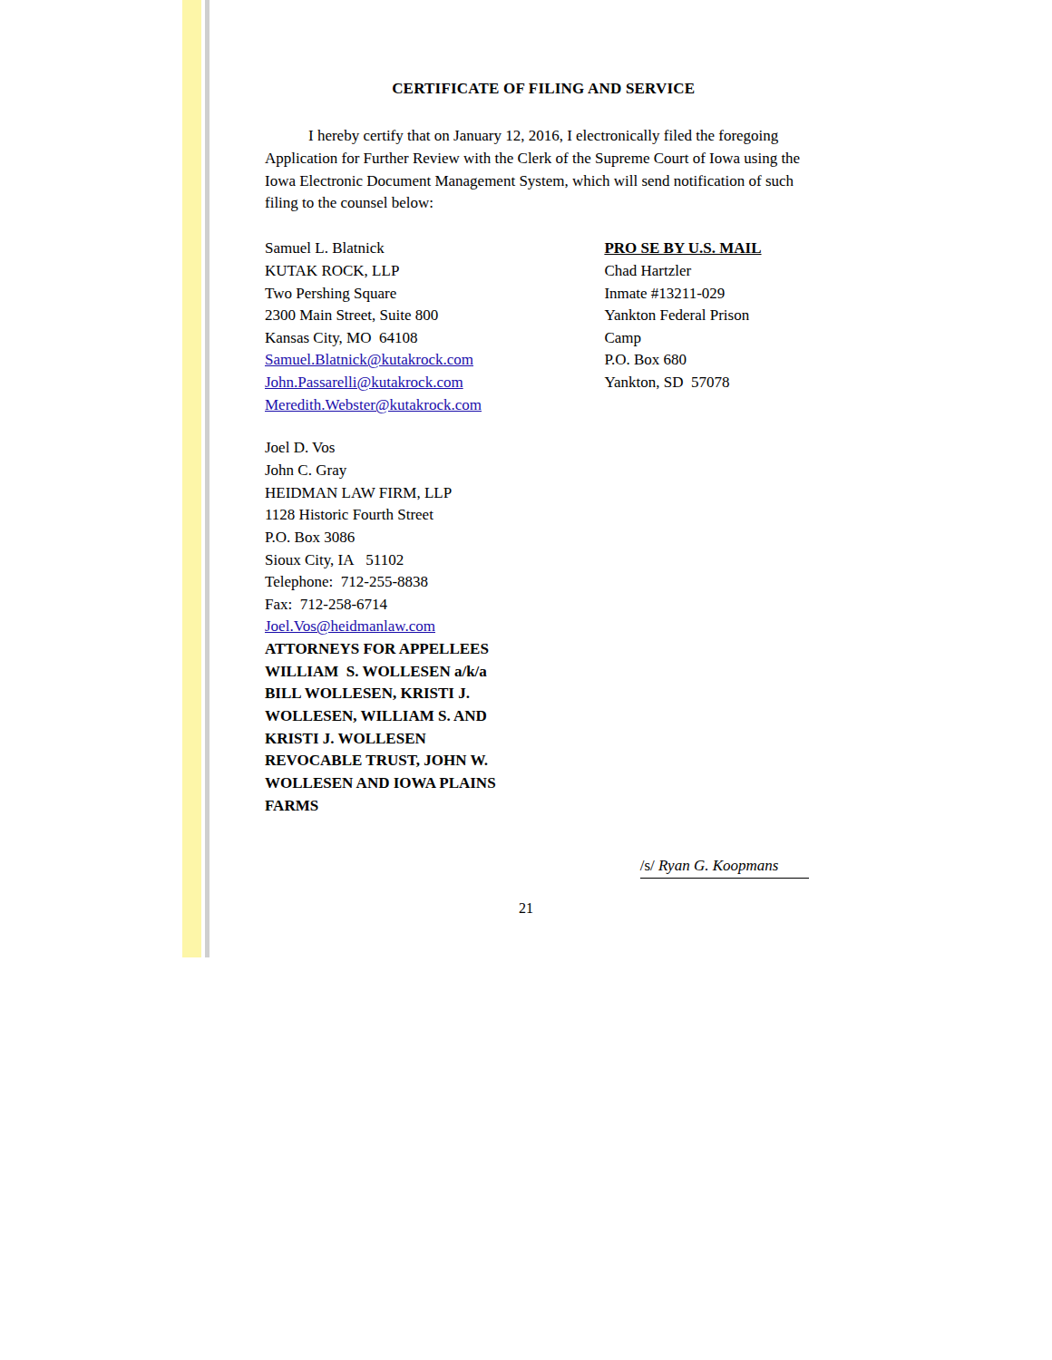CERTIFICATE OF FILING AND SERVICE
I hereby certify that on January 12, 2016, I electronically filed the foregoing Application for Further Review with the Clerk of the Supreme Court of Iowa using the Iowa Electronic Document Management System, which will send notification of such filing to the counsel below:
Samuel L. Blatnick KUTAK ROCK, LLP Two Pershing Square 2300 Main Street, Suite 800 Kansas City, MO 64108 Samuel.Blatnick@kutakrock.com John.Passarelli@kutakrock.com Meredith.Webster@kutakrock.com
Joel D. Vos John C. Gray HEIDMAN LAW FIRM, LLP 1128 Historic Fourth Street P.O. Box 3086 Sioux City, IA 51102 Telephone: 712-255-8838 Fax: 712-258-6714 Joel.Vos@heidmanlaw.com ATTORNEYS FOR APPELLEES WILLIAM S. WOLLESEN a/k/a BILL WOLLESEN, KRISTI J. WOLLESEN, WILLIAM S. AND KRISTI J. WOLLESEN REVOCABLE TRUST, JOHN W. WOLLESEN AND IOWA PLAINS FARMS
PRO SE BY U.S. MAIL Chad Hartzler Inmate #13211-029 Yankton Federal Prison Camp P.O. Box 680 Yankton, SD 57078
/s/ Ryan G. Koopmans
21